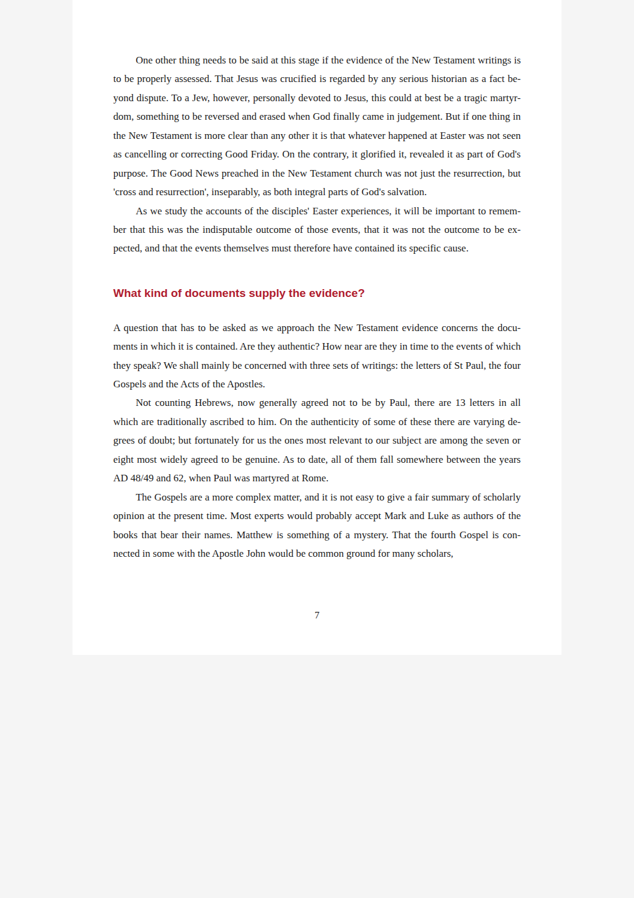One other thing needs to be said at this stage if the evidence of the New Testament writings is to be properly assessed. That Jesus was crucified is regarded by any serious historian as a fact beyond dispute. To a Jew, however, personally devoted to Jesus, this could at best be a tragic martyrdom, something to be reversed and erased when God finally came in judgement. But if one thing in the New Testament is more clear than any other it is that whatever happened at Easter was not seen as cancelling or correcting Good Friday. On the contrary, it glorified it, revealed it as part of God's purpose. The Good News preached in the New Testament church was not just the resurrection, but 'cross and resurrection', inseparably, as both integral parts of God's salvation.
As we study the accounts of the disciples' Easter experiences, it will be important to remember that this was the indisputable outcome of those events, that it was not the outcome to be expected, and that the events themselves must therefore have contained its specific cause.
What kind of documents supply the evidence?
A question that has to be asked as we approach the New Testament evidence concerns the documents in which it is contained. Are they authentic? How near are they in time to the events of which they speak? We shall mainly be concerned with three sets of writings: the letters of St Paul, the four Gospels and the Acts of the Apostles.
Not counting Hebrews, now generally agreed not to be by Paul, there are 13 letters in all which are traditionally ascribed to him. On the authenticity of some of these there are varying degrees of doubt; but fortunately for us the ones most relevant to our subject are among the seven or eight most widely agreed to be genuine. As to date, all of them fall somewhere between the years AD 48/49 and 62, when Paul was martyred at Rome.
The Gospels are a more complex matter, and it is not easy to give a fair summary of scholarly opinion at the present time. Most experts would probably accept Mark and Luke as authors of the books that bear their names. Matthew is something of a mystery. That the fourth Gospel is connected in some with the Apostle John would be common ground for many scholars,
7